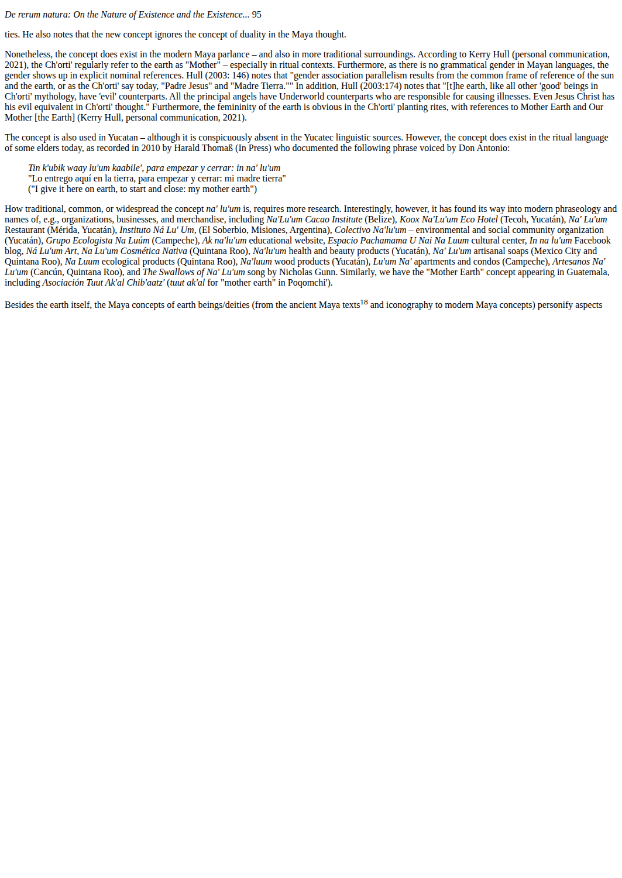De rerum natura: On the Nature of Existence and the Existence... 95
ties. He also notes that the new concept ignores the concept of duality in the Maya thought.
Nonetheless, the concept does exist in the modern Maya parlance – and also in more traditional surroundings. According to Kerry Hull (personal communication, 2021), the Ch'orti' regularly refer to the earth as "Mother" – especially in ritual contexts. Furthermore, as there is no grammatical gender in Mayan languages, the gender shows up in explicit nominal references. Hull (2003: 146) notes that "gender association parallelism results from the common frame of reference of the sun and the earth, or as the Ch'orti' say today, "Padre Jesus" and "Madre Tierra."" In addition, Hull (2003:174) notes that "[t]he earth, like all other 'good' beings in Ch'orti' mythology, have 'evil' counterparts. All the principal angels have Underworld counterparts who are responsible for causing illnesses. Even Jesus Christ has his evil equivalent in Ch'orti' thought." Furthermore, the femininity of the earth is obvious in the Ch'orti' planting rites, with references to Mother Earth and Our Mother [the Earth] (Kerry Hull, personal communication, 2021).
The concept is also used in Yucatan – although it is conspicuously absent in the Yucatec linguistic sources. However, the concept does exist in the ritual language of some elders today, as recorded in 2010 by Harald Thomaß (In Press) who documented the following phrase voiced by Don Antonio:
Tin k'ubik waay lu'um kaabile', para empezar y cerrar: in na' lu'um
"Lo entrego aquí en la tierra, para empezar y cerrar: mi madre tierra"
("I give it here on earth, to start and close: my mother earth")
How traditional, common, or widespread the concept na' lu'um is, requires more research. Interestingly, however, it has found its way into modern phraseology and names of, e.g., organizations, businesses, and merchandise, including Na'Lu'um Cacao Institute (Belize), Koox Na'Lu'um Eco Hotel (Tecoh, Yucatán), Na' Lu'um Restaurant (Mérida, Yucatán), Instituto Ná Lu' Um, (El Soberbio, Misiones, Argentina), Colectivo Na'lu'um – environmental and social community organization (Yucatán), Grupo Ecologista Na Luúm (Campeche), Ak na'lu'um educational website, Espacio Pachamama U Nai Na Luum cultural center, In na lu'um Facebook blog, Ná Lu'um Art, Na Lu'um Cosmética Nativa (Quintana Roo), Na'lu'um health and beauty products (Yucatán), Na' Lu'um artisanal soaps (Mexico City and Quintana Roo), Na Luum ecological products (Quintana Roo), Na'luum wood products (Yucatán), Lu'um Na' apartments and condos (Campeche), Artesanos Na' Lu'um (Cancún, Quintana Roo), and The Swallows of Na' Lu'um song by Nicholas Gunn. Similarly, we have the "Mother Earth" concept appearing in Guatemala, including Asociación Tuut Ak'al Chib'aatz' (tuut ak'al for "mother earth" in Poqomchi').
Besides the earth itself, the Maya concepts of earth beings/deities (from the ancient Maya texts18 and iconography to modern Maya concepts) personify aspects